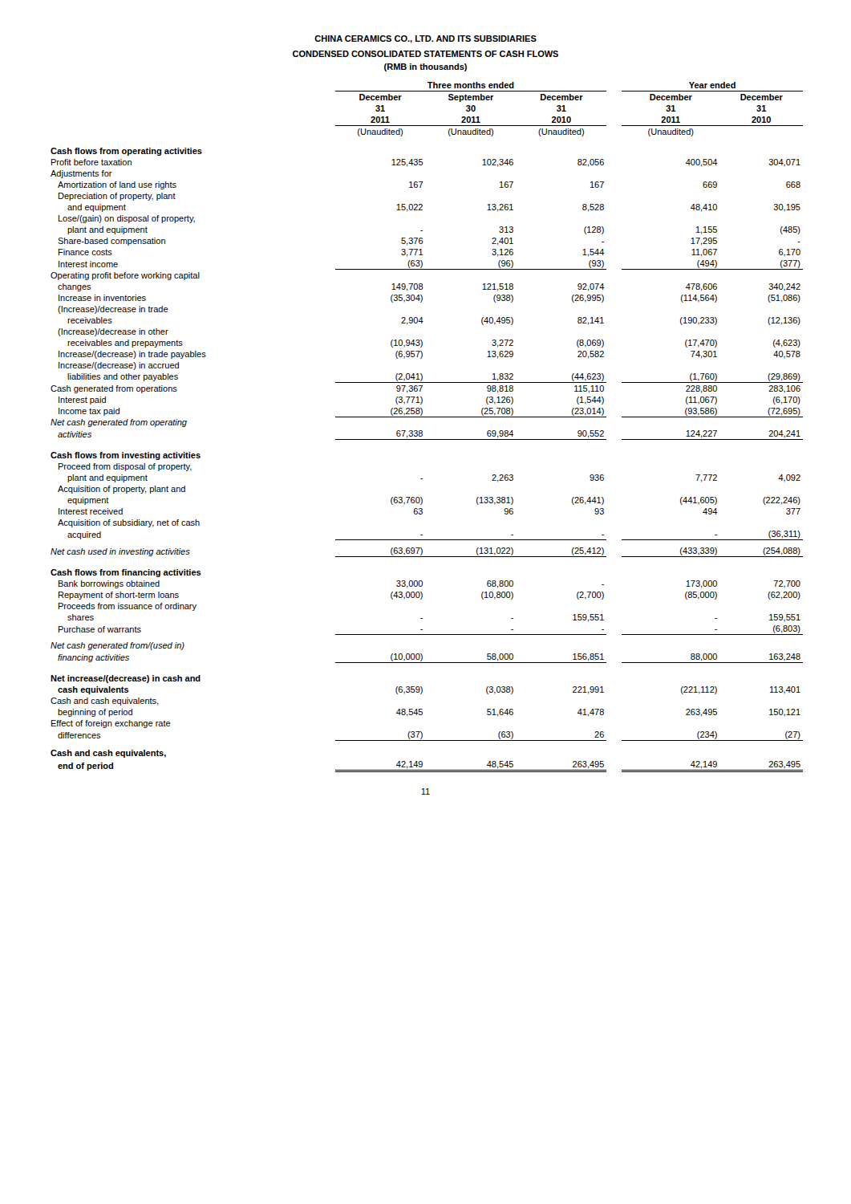CHINA CERAMICS CO., LTD. AND ITS SUBSIDIARIES
CONDENSED CONSOLIDATED STATEMENTS OF CASH FLOWS
(RMB in thousands)
| | Three months ended | | Year ended |
| | December | September | December | | December | December |
| | 31 | 30 | 31 | | 31 | 31 |
| | 2011 | 2011 | 2010 | | 2011 | 2010 |
| | (Unaudited) | (Unaudited) | (Unaudited) | | (Unaudited) | |
| Cash flows from operating activities | | | | | | |
| Profit before taxation | 125,435 | 102,346 | 82,056 | | 400,504 | 304,071 |
| Adjustments for | | | | | | |
| Amortization of land use rights | 167 | 167 | 167 | | 669 | 668 |
| Depreciation of property, plant | | | | | | |
| and equipment | 15,022 | 13,261 | 8,528 | | 48,410 | 30,195 |
| Lose/(gain) on disposal of property, | | | | | | |
| plant and equipment | - | 313 | (128) | | 1,155 | (485) |
| Share-based compensation | 5,376 | 2,401 | - | | 17,295 | - |
| Finance costs | 3,771 | 3,126 | 1,544 | | 11,067 | 6,170 |
| Interest income | (63) | (96) | (93) | | (494) | (377) |
| Operating profit before working capital | | | | | | |
| changes | 149,708 | 121,518 | 92,074 | | 478,606 | 340,242 |
| Increase in inventories | (35,304) | (938) | (26,995) | | (114,564) | (51,086) |
| (Increase)/decrease in trade | | | | | | |
| receivables | 2,904 | (40,495) | 82,141 | | (190,233) | (12,136) |
| (Increase)/decrease in other | | | | | | |
| receivables and prepayments | (10,943) | 3,272 | (8,069) | | (17,470) | (4,623) |
| Increase/(decrease) in trade payables | (6,957) | 13,629 | 20,582 | | 74,301 | 40,578 |
| Increase/(decrease) in accrued | | | | | | |
| liabilities and other payables | (2,041) | 1,832 | (44,623) | | (1,760) | (29,869) |
| Cash generated from operations | 97,367 | 98,818 | 115,110 | | 228,880 | 283,106 |
| Interest paid | (3,771) | (3,126) | (1,544) | | (11,067) | (6,170) |
| Income tax paid | (26,258) | (25,708) | (23,014) | | (93,586) | (72,695) |
| Net cash generated from operating | | | | | | |
| activities | 67,338 | 69,984 | 90,552 | | 124,227 | 204,241 |
| Cash flows from investing activities | | | | | | |
| Proceed from disposal of property, | | | | | | |
| plant and equipment | - | 2,263 | 936 | | 7,772 | 4,092 |
| Acquisition of property, plant and | | | | | | |
| equipment | (63,760) | (133,381) | (26,441) | | (441,605) | (222,246) |
| Interest received | 63 | 96 | 93 | | 494 | 377 |
| Acquisition of subsidiary, net of cash | | | | | | |
| acquired | - | - | - | | - | (36,311) |
| Net cash used in investing activities | (63,697) | (131,022) | (25,412) | | (433,339) | (254,088) |
| Cash flows from financing activities | | | | | | |
| Bank borrowings obtained | 33,000 | 68,800 | - | | 173,000 | 72,700 |
| Repayment of short-term loans | (43,000) | (10,800) | (2,700) | | (85,000) | (62,200) |
| Proceeds from issuance of ordinary | | | | | | |
| shares | - | - | 159,551 | | - | 159,551 |
| Purchase of warrants | - | - | - | | - | (6,803) |
| Net cash generated from/(used in) | | | | | | |
| financing activities | (10,000) | 58,000 | 156,851 | | 88,000 | 163,248 |
| Net increase/(decrease) in cash and | | | | | | |
| cash equivalents | (6,359) | (3,038) | 221,991 | | (221,112) | 113,401 |
| Cash and cash equivalents, | | | | | | |
| beginning of period | 48,545 | 51,646 | 41,478 | | 263,495 | 150,121 |
| Effect of foreign exchange rate | | | | | | |
| differences | (37) | (63) | 26 | | (234) | (27) |
| Cash and cash equivalents, | | | | | | |
| end of period | 42,149 | 48,545 | 263,495 | | 42,149 | 263,495 |
11